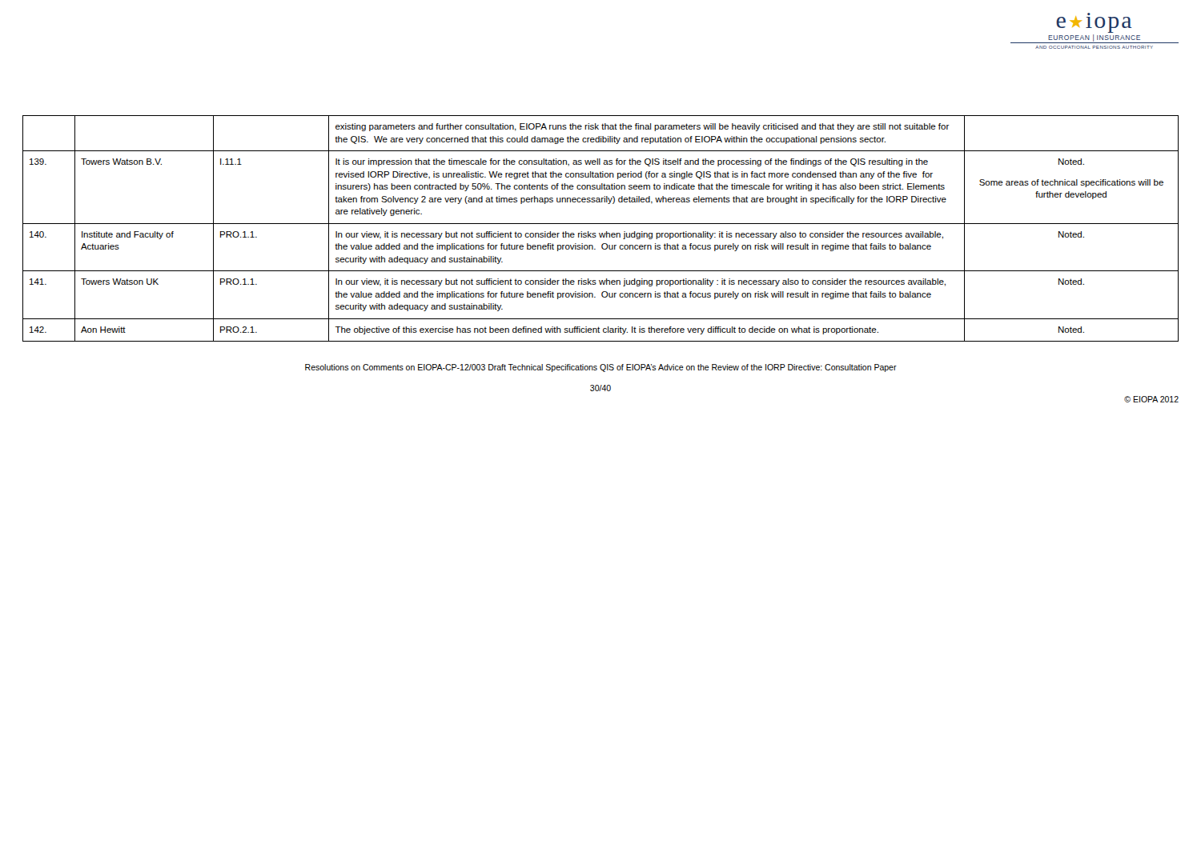e★iopa
EUROPEAN | INSURANCE
AND OCCUPATIONAL PENSIONS AUTHORITY
| | | | existing parameters and further consultation, EIOPA runs the risk that the final parameters will be heavily criticised and that they are still not suitable for the QIS. We are very concerned that this could damage the credibility and reputation of EIOPA within the occupational pensions sector. | |
| 139. | Towers Watson B.V. | I.11.1 | It is our impression that the timescale for the consultation, as well as for the QIS itself and the processing of the findings of the QIS resulting in the revised IORP Directive, is unrealistic. We regret that the consultation period (for a single QIS that is in fact more condensed than any of the five for insurers) has been contracted by 50%. The contents of the consultation seem to indicate that the timescale for writing it has also been strict. Elements taken from Solvency 2 are very (and at times perhaps unnecessarily) detailed, whereas elements that are brought in specifically for the IORP Directive are relatively generic. | Noted. Some areas of technical specifications will be further developed |
| 140. | Institute and Faculty of Actuaries | PRO.1.1. | In our view, it is necessary but not sufficient to consider the risks when judging proportionality: it is necessary also to consider the resources available, the value added and the implications for future benefit provision. Our concern is that a focus purely on risk will result in regime that fails to balance security with adequacy and sustainability. | Noted. |
| 141. | Towers Watson UK | PRO.1.1. | In our view, it is necessary but not sufficient to consider the risks when judging proportionality : it is necessary also to consider the resources available, the value added and the implications for future benefit provision. Our concern is that a focus purely on risk will result in regime that fails to balance security with adequacy and sustainability. | Noted. |
| 142. | Aon Hewitt | PRO.2.1. | The objective of this exercise has not been defined with sufficient clarity. It is therefore very difficult to decide on what is proportionate. | Noted. |
Resolutions on Comments on EIOPA-CP-12/003 Draft Technical Specifications QIS of EIOPA’s Advice on the Review of the IORP Directive: Consultation Paper
30/40
© EIOPA 2012